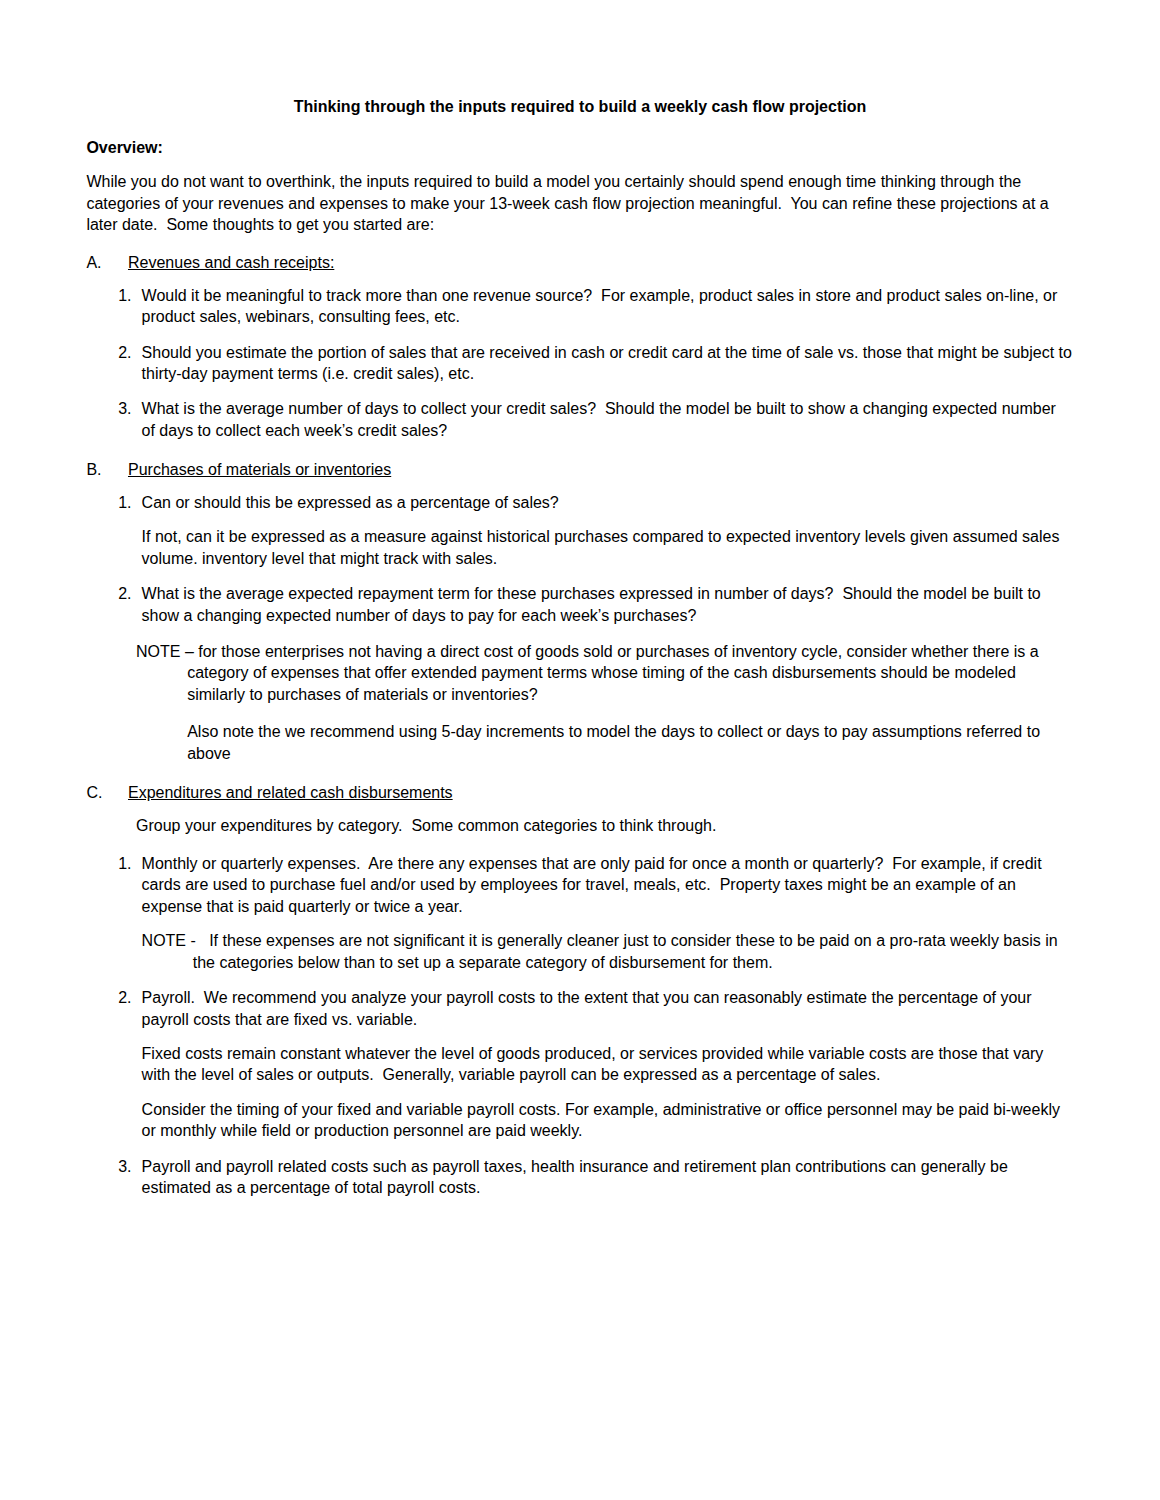Thinking through the inputs required to build a weekly cash flow projection
Overview:
While you do not want to overthink, the inputs required to build a model you certainly should spend enough time thinking through the categories of your revenues and expenses to make your 13-week cash flow projection meaningful. You can refine these projections at a later date. Some thoughts to get you started are:
A. Revenues and cash receipts:
Would it be meaningful to track more than one revenue source? For example, product sales in store and product sales on-line, or product sales, webinars, consulting fees, etc.
Should you estimate the portion of sales that are received in cash or credit card at the time of sale vs. those that might be subject to thirty-day payment terms (i.e. credit sales), etc.
What is the average number of days to collect your credit sales? Should the model be built to show a changing expected number of days to collect each week’s credit sales?
B. Purchases of materials or inventories
Can or should this be expressed as a percentage of sales?
If not, can it be expressed as a measure against historical purchases compared to expected inventory levels given assumed sales volume. inventory level that might track with sales.
What is the average expected repayment term for these purchases expressed in number of days? Should the model be built to show a changing expected number of days to pay for each week’s purchases?
NOTE – for those enterprises not having a direct cost of goods sold or purchases of inventory cycle, consider whether there is a category of expenses that offer extended payment terms whose timing of the cash disbursements should be modeled similarly to purchases of materials or inventories?
Also note the we recommend using 5-day increments to model the days to collect or days to pay assumptions referred to above
C. Expenditures and related cash disbursements
Group your expenditures by category. Some common categories to think through.
Monthly or quarterly expenses. Are there any expenses that are only paid for once a month or quarterly? For example, if credit cards are used to purchase fuel and/or used by employees for travel, meals, etc. Property taxes might be an example of an expense that is paid quarterly or twice a year.
NOTE - If these expenses are not significant it is generally cleaner just to consider these to be paid on a pro-rata weekly basis in the categories below than to set up a separate category of disbursement for them.
Payroll. We recommend you analyze your payroll costs to the extent that you can reasonably estimate the percentage of your payroll costs that are fixed vs. variable.
Fixed costs remain constant whatever the level of goods produced, or services provided while variable costs are those that vary with the level of sales or outputs. Generally, variable payroll can be expressed as a percentage of sales.
Consider the timing of your fixed and variable payroll costs. For example, administrative or office personnel may be paid bi-weekly or monthly while field or production personnel are paid weekly.
Payroll and payroll related costs such as payroll taxes, health insurance and retirement plan contributions can generally be estimated as a percentage of total payroll costs.